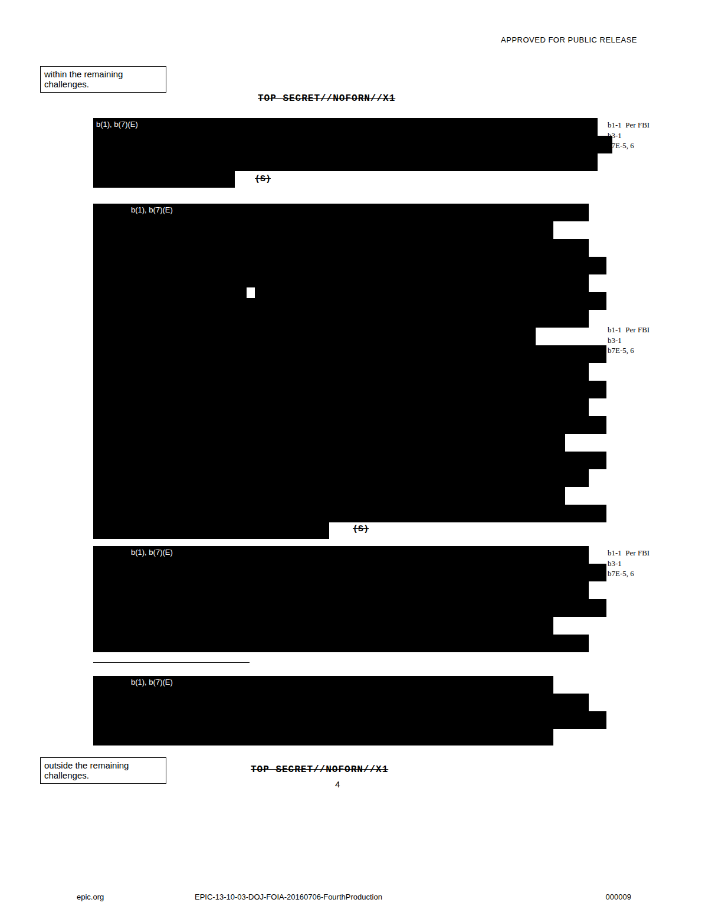APPROVED FOR PUBLIC RELEASE
within the remaining challenges.
TOP SECRET//NOFORN//X1
b(1), b(7)(E)
(S)
b1-1 Per FBI
b3-1
b7E-5, 6
b(1), b(7)(E)
(S)
b1-1 Per FBI
b3-1
b7E-5, 6
b(1), b(7)(E)
b1-1 Per FBI
b3-1
b7E-5, 6
b(1), b(7)(E)
(S)
outside the remaining challenges.
TOP SECRET//NOFORN//X1
4
epic.org EPIC-13-10-03-DOJ-FOIA-20160706-FourthProduction 000009